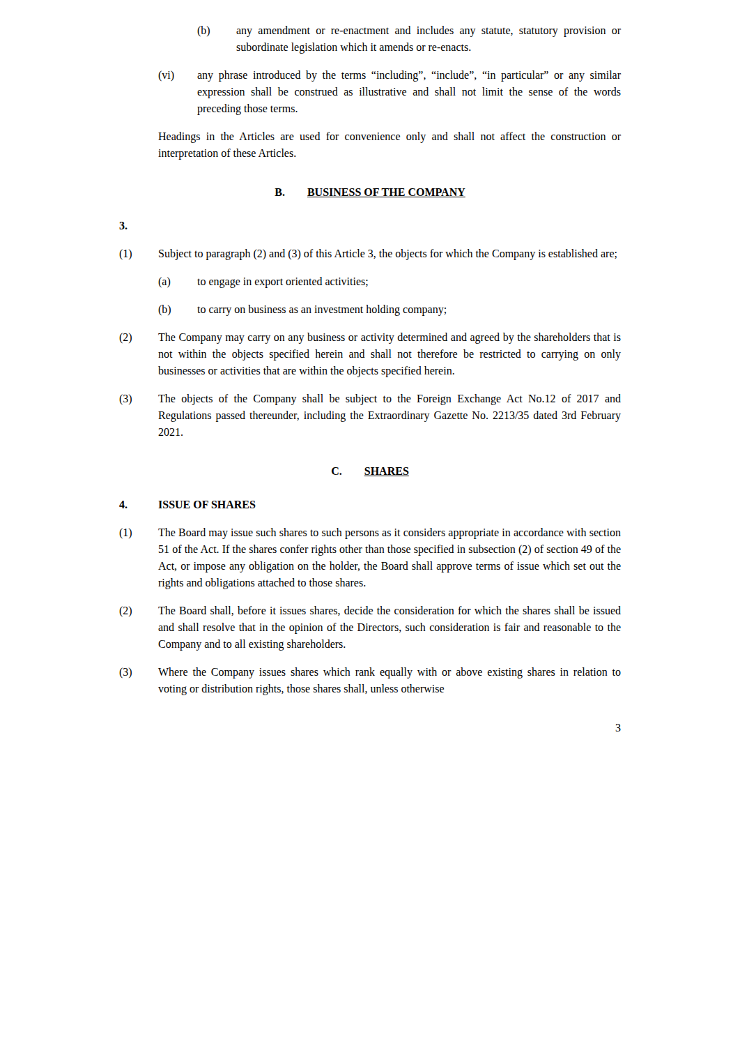(b)
any amendment or re-enactment and includes any statute, statutory provision or subordinate legislation which it amends or re-enacts.
(vi)
any phrase introduced by the terms “including”, “include”, “in particular” or any similar expression shall be construed as illustrative and shall not limit the sense of the words preceding those terms.
Headings in the Articles are used for convenience only and shall not affect the construction or interpretation of these Articles.
B. BUSINESS OF THE COMPANY
3.
(1)
Subject to paragraph (2) and (3) of this Article 3, the objects for which the Company is established are;
(a)
to engage in export oriented activities;
(b)
to carry on business as an investment holding company;
(2)
The Company may carry on any business or activity determined and agreed by the shareholders that is not within the objects specified herein and shall not therefore be restricted to carrying on only businesses or activities that are within the objects specified herein.
(3)
The objects of the Company shall be subject to the Foreign Exchange Act No.12 of 2017 and Regulations passed thereunder, including the Extraordinary Gazette No. 2213/35 dated 3rd February 2021.
C. SHARES
4. ISSUE OF SHARES
(1)
The Board may issue such shares to such persons as it considers appropriate in accordance with section 51 of the Act. If the shares confer rights other than those specified in subsection (2) of section 49 of the Act, or impose any obligation on the holder, the Board shall approve terms of issue which set out the rights and obligations attached to those shares.
(2)
The Board shall, before it issues shares, decide the consideration for which the shares shall be issued and shall resolve that in the opinion of the Directors, such consideration is fair and reasonable to the Company and to all existing shareholders.
(3)
Where the Company issues shares which rank equally with or above existing shares in relation to voting or distribution rights, those shares shall, unless otherwise
3